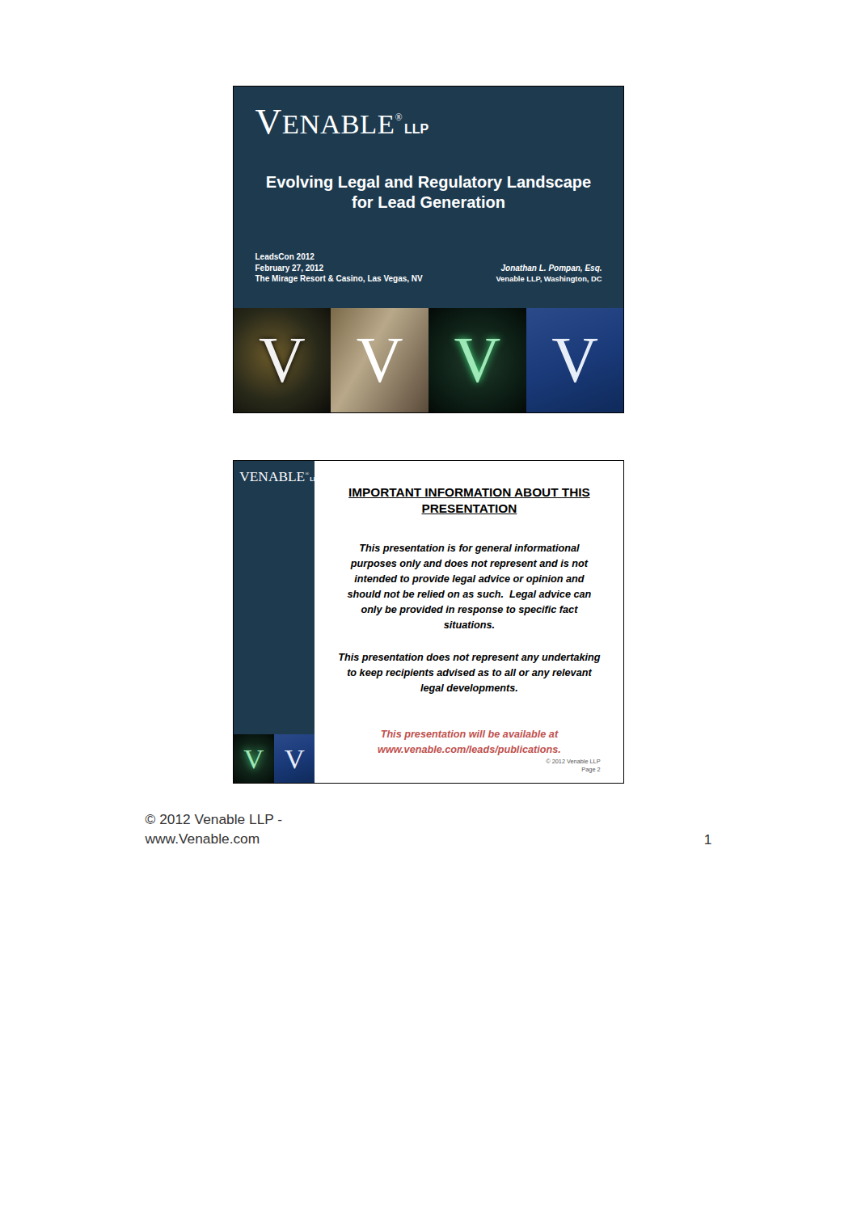VENABLE®LLP
Evolving Legal and Regulatory Landscape for Lead Generation
LeadsCon 2012
February 27, 2012
The Mirage Resort & Casino, Las Vegas, NV
Jonathan L. Pompan, Esq.
Venable LLP, Washington, DC
V
V
V
V
VENABLE®LLP
V
V
IMPORTANT INFORMATION ABOUT THIS PRESENTATION
This presentation is for general informational purposes only and does not represent and is not intended to provide legal advice or opinion and should not be relied on as such. Legal advice can only be provided in response to specific fact situations.
This presentation does not represent any undertaking to keep recipients advised as to all or any relevant legal developments.
This presentation will be available at
www.venable.com/leads/publications.
© 2012 Venable LLP
Page 2
© 2012 Venable LLP -
www.Venable.com
1